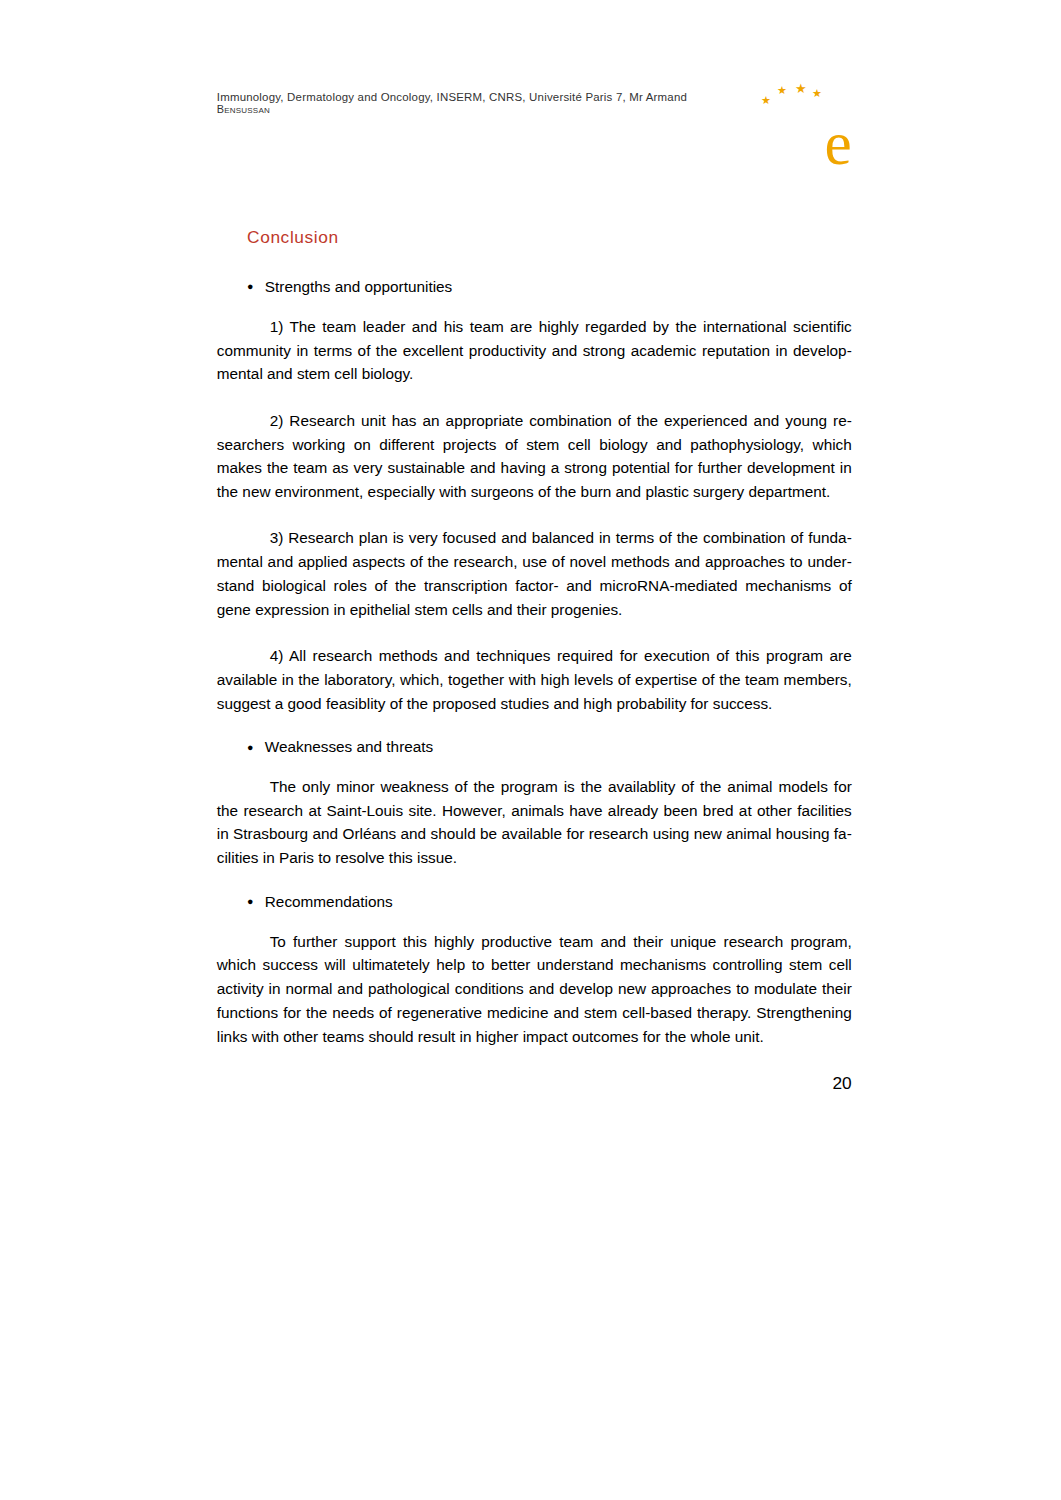Immunology, Dermatology and Oncology, INSERM, CNRS, Université Paris 7, Mr Armand Bensussan
★★★★
e
Conclusion
Strengths and opportunities
1) The team leader and his team are highly regarded by the international scientific community in terms of the excellent productivity and strong academic reputation in developmental and stem cell biology.
2) Research unit has an appropriate combination of the experienced and young researchers working on different projects of stem cell biology and pathophysiology, which makes the team as very sustainable and having a strong potential for further development in the new environment, especially with surgeons of the burn and plastic surgery department.
3) Research plan is very focused and balanced in terms of the combination of fundamental and applied aspects of the research, use of novel methods and approaches to understand biological roles of the transcription factor- and microRNA-mediated mechanisms of gene expression in epithelial stem cells and their progenies.
4) All research methods and techniques required for execution of this program are available in the laboratory, which, together with high levels of expertise of the team members, suggest a good feasiblity of the proposed studies and high probability for success.
Weaknesses and threats
The only minor weakness of the program is the availablity of the animal models for the research at Saint-Louis site. However, animals have already been bred at other facilities in Strasbourg and Orléans and should be available for research using new animal housing facilities in Paris to resolve this issue.
Recommendations
To further support this highly productive team and their unique research program, which success will ultimatetely help to better understand mechanisms controlling stem cell activity in normal and pathological conditions and develop new approaches to modulate their functions for the needs of regenerative medicine and stem cell-based therapy. Strengthening links with other teams should result in higher impact outcomes for the whole unit.
20